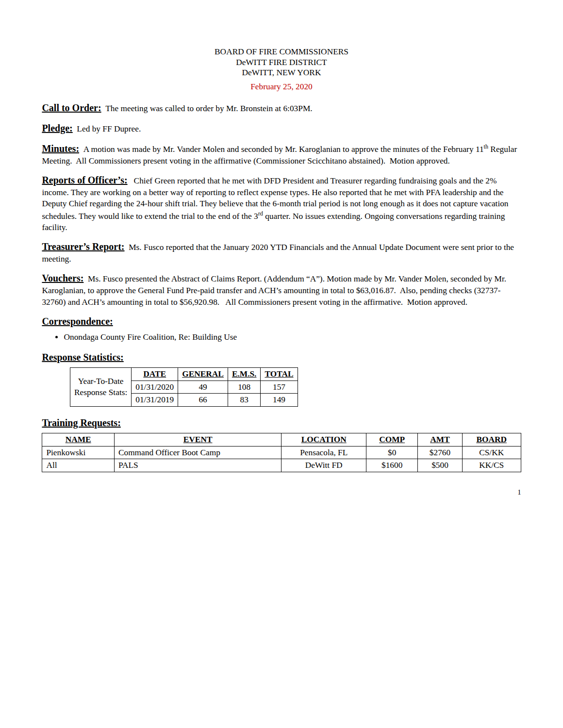BOARD OF FIRE COMMISSIONERS
DeWITT FIRE DISTRICT
DeWITT, NEW YORK
February 25, 2020
Call to Order:
The meeting was called to order by Mr. Bronstein at 6:03PM.
Pledge:
Led by FF Dupree.
Minutes:
A motion was made by Mr. Vander Molen and seconded by Mr. Karoglanian to approve the minutes of the February 11th Regular Meeting. All Commissioners present voting in the affirmative (Commissioner Scicchitano abstained). Motion approved.
Reports of Officer’s:
Chief Green reported that he met with DFD President and Treasurer regarding fundraising goals and the 2% income. They are working on a better way of reporting to reflect expense types. He also reported that he met with PFA leadership and the Deputy Chief regarding the 24-hour shift trial. They believe that the 6-month trial period is not long enough as it does not capture vacation schedules. They would like to extend the trial to the end of the 3rd quarter. No issues extending. Ongoing conversations regarding training facility.
Treasurer’s Report:
Ms. Fusco reported that the January 2020 YTD Financials and the Annual Update Document were sent prior to the meeting.
Vouchers:
Ms. Fusco presented the Abstract of Claims Report. (Addendum “A”). Motion made by Mr. Vander Molen, seconded by Mr. Karoglanian, to approve the General Fund Pre-paid transfer and ACH’s amounting in total to $63,016.87. Also, pending checks (32737-32760) and ACH’s amounting in total to $56,920.98. All Commissioners present voting in the affirmative. Motion approved.
Correspondence:
Onondaga County Fire Coalition, Re: Building Use
Response Statistics:
| Year-To-Date Response Stats: | DATE | GENERAL | E.M.S. | TOTAL |
| 01/31/2020 | 49 | 108 | 157 |
| 01/31/2019 | 66 | 83 | 149 |
Training Requests:
| NAME | EVENT | LOCATION | COMP | AMT | BOARD |
| --- | --- | --- | --- | --- | --- |
| Pienkowski | Command Officer Boot Camp | Pensacola, FL | $0 | $2760 | CS/KK |
| All | PALS | DeWitt FD | $1600 | $500 | KK/CS |
1